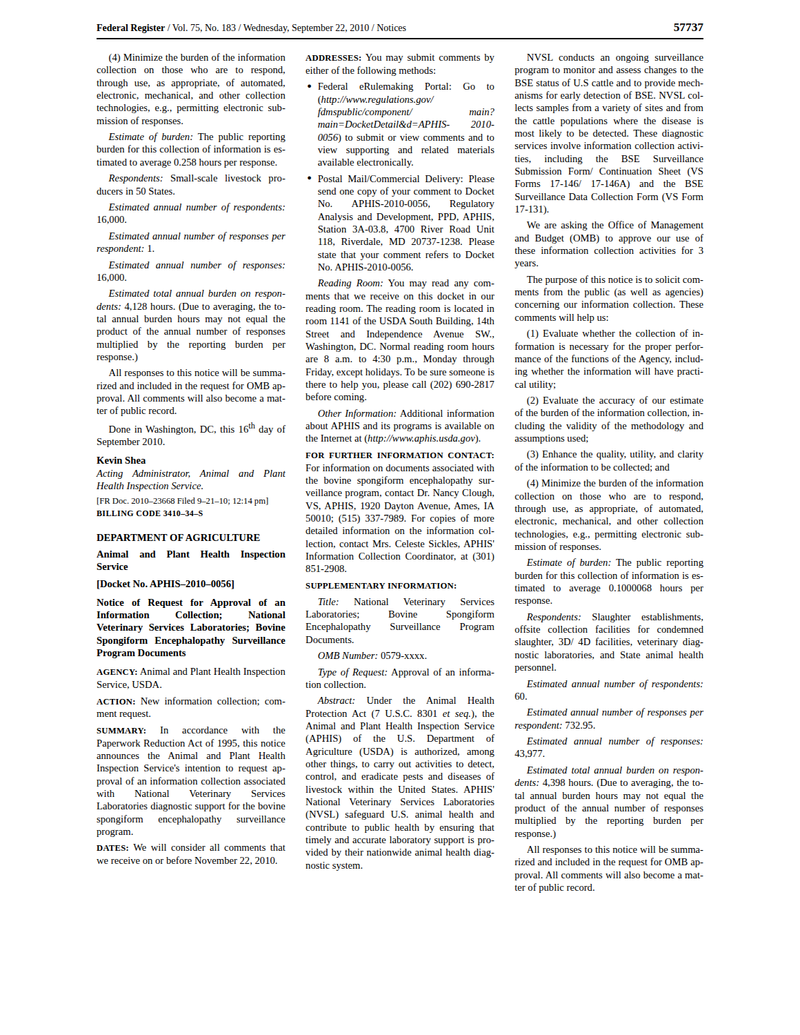Federal Register / Vol. 75, No. 183 / Wednesday, September 22, 2010 / Notices
57737
(4) Minimize the burden of the information collection on those who are to respond, through use, as appropriate, of automated, electronic, mechanical, and other collection technologies, e.g., permitting electronic submission of responses.
Estimate of burden: The public reporting burden for this collection of information is estimated to average 0.258 hours per response.
Respondents: Small-scale livestock producers in 50 States.
Estimated annual number of respondents: 16,000.
Estimated annual number of responses per respondent: 1.
Estimated annual number of responses: 16,000.
Estimated total annual burden on respondents: 4,128 hours. (Due to averaging, the total annual burden hours may not equal the product of the annual number of responses multiplied by the reporting burden per response.)
All responses to this notice will be summarized and included in the request for OMB approval. All comments will also become a matter of public record.
Done in Washington, DC, this 16th day of September 2010.
Kevin Shea
Acting Administrator, Animal and Plant Health Inspection Service.
[FR Doc. 2010–23668 Filed 9–21–10; 12:14 pm]
BILLING CODE 3410–34–S
DEPARTMENT OF AGRICULTURE
Animal and Plant Health Inspection Service
[Docket No. APHIS–2010–0056]
Notice of Request for Approval of an Information Collection; National Veterinary Services Laboratories; Bovine Spongiform Encephalopathy Surveillance Program Documents
AGENCY: Animal and Plant Health Inspection Service, USDA.
ACTION: New information collection; comment request.
SUMMARY: In accordance with the Paperwork Reduction Act of 1995, this notice announces the Animal and Plant Health Inspection Service's intention to request approval of an information collection associated with National Veterinary Services Laboratories diagnostic support for the bovine spongiform encephalopathy surveillance program.
DATES: We will consider all comments that we receive on or before November 22, 2010.
ADDRESSES: You may submit comments by either of the following methods:
Federal eRulemaking Portal: Go to (http://www.regulations.gov/ fdmspublic/component/ main?main=DocketDetail&d=APHIS- 2010-0056) to submit or view comments and to view supporting and related materials available electronically.
Postal Mail/Commercial Delivery: Please send one copy of your comment to Docket No. APHIS-2010-0056, Regulatory Analysis and Development, PPD, APHIS, Station 3A-03.8, 4700 River Road Unit 118, Riverdale, MD 20737-1238. Please state that your comment refers to Docket No. APHIS-2010-0056.
Reading Room: You may read any comments that we receive on this docket in our reading room. The reading room is located in room 1141 of the USDA South Building, 14th Street and Independence Avenue SW., Washington, DC. Normal reading room hours are 8 a.m. to 4:30 p.m., Monday through Friday, except holidays. To be sure someone is there to help you, please call (202) 690-2817 before coming.
Other Information: Additional information about APHIS and its programs is available on the Internet at (http://www.aphis.usda.gov).
FOR FURTHER INFORMATION CONTACT: For information on documents associated with the bovine spongiform encephalopathy surveillance program, contact Dr. Nancy Clough, VS, APHIS, 1920 Dayton Avenue, Ames, IA 50010; (515) 337-7989. For copies of more detailed information on the information collection, contact Mrs. Celeste Sickles, APHIS' Information Collection Coordinator, at (301) 851-2908.
SUPPLEMENTARY INFORMATION:
Title: National Veterinary Services Laboratories; Bovine Spongiform Encephalopathy Surveillance Program Documents.
OMB Number: 0579-xxxx.
Type of Request: Approval of an information collection.
Abstract: Under the Animal Health Protection Act (7 U.S.C. 8301 et seq.), the Animal and Plant Health Inspection Service (APHIS) of the U.S. Department of Agriculture (USDA) is authorized, among other things, to carry out activities to detect, control, and eradicate pests and diseases of livestock within the United States. APHIS' National Veterinary Services Laboratories (NVSL) safeguard U.S. animal health and contribute to public health by ensuring that timely and accurate laboratory support is provided by their nationwide animal health diagnostic system.
NVSL conducts an ongoing surveillance program to monitor and assess changes to the BSE status of U.S cattle and to provide mechanisms for early detection of BSE. NVSL collects samples from a variety of sites and from the cattle populations where the disease is most likely to be detected. These diagnostic services involve information collection activities, including the BSE Surveillance Submission Form/ Continuation Sheet (VS Forms 17-146/ 17-146A) and the BSE Surveillance Data Collection Form (VS Form 17-131).
We are asking the Office of Management and Budget (OMB) to approve our use of these information collection activities for 3 years.
The purpose of this notice is to solicit comments from the public (as well as agencies) concerning our information collection. These comments will help us:
(1) Evaluate whether the collection of information is necessary for the proper performance of the functions of the Agency, including whether the information will have practical utility;
(2) Evaluate the accuracy of our estimate of the burden of the information collection, including the validity of the methodology and assumptions used;
(3) Enhance the quality, utility, and clarity of the information to be collected; and
(4) Minimize the burden of the information collection on those who are to respond, through use, as appropriate, of automated, electronic, mechanical, and other collection technologies, e.g., permitting electronic submission of responses.
Estimate of burden: The public reporting burden for this collection of information is estimated to average 0.1000068 hours per response.
Respondents: Slaughter establishments, offsite collection facilities for condemned slaughter, 3D/ 4D facilities, veterinary diagnostic laboratories, and State animal health personnel.
Estimated annual number of respondents: 60.
Estimated annual number of responses per respondent: 732.95.
Estimated annual number of responses: 43,977.
Estimated total annual burden on respondents: 4,398 hours. (Due to averaging, the total annual burden hours may not equal the product of the annual number of responses multiplied by the reporting burden per response.)
All responses to this notice will be summarized and included in the request for OMB approval. All comments will also become a matter of public record.